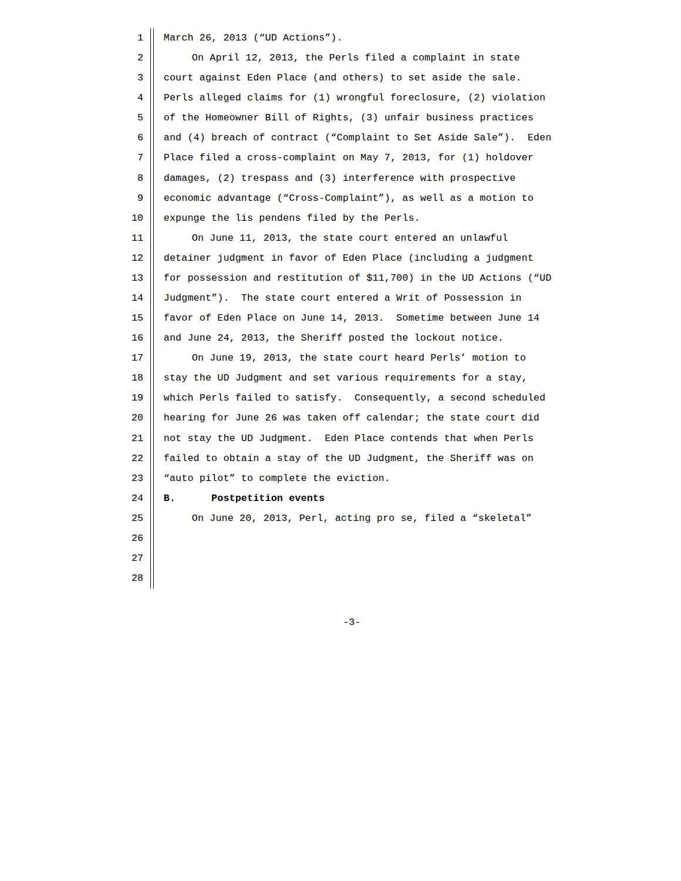1
2
3
4
5
6
7
8
9
10
11
12
13
14
15
16
17
18
19
20
21
22
23
24
25
26
27
28
March 26, 2013 (“UD Actions”).
On April 12, 2013, the Perls filed a complaint in state court against Eden Place (and others) to set aside the sale. Perls alleged claims for (1) wrongful foreclosure, (2) violation of the Homeowner Bill of Rights, (3) unfair business practices and (4) breach of contract (“Complaint to Set Aside Sale”). Eden Place filed a cross-complaint on May 7, 2013, for (1) holdover damages, (2) trespass and (3) interference with prospective economic advantage (“Cross-Complaint”), as well as a motion to expunge the lis pendens filed by the Perls.
On June 11, 2013, the state court entered an unlawful detainer judgment in favor of Eden Place (including a judgment for possession and restitution of $11,700) in the UD Actions (“UD Judgment”). The state court entered a Writ of Possession in favor of Eden Place on June 14, 2013. Sometime between June 14 and June 24, 2013, the Sheriff posted the lockout notice.
On June 19, 2013, the state court heard Perls’ motion to stay the UD Judgment and set various requirements for a stay, which Perls failed to satisfy. Consequently, a second scheduled hearing for June 26 was taken off calendar; the state court did not stay the UD Judgment. Eden Place contends that when Perls failed to obtain a stay of the UD Judgment, the Sheriff was on “auto pilot” to complete the eviction.
B. Postpetition events
On June 20, 2013, Perl, acting pro se, filed a “skeletal”
-3-